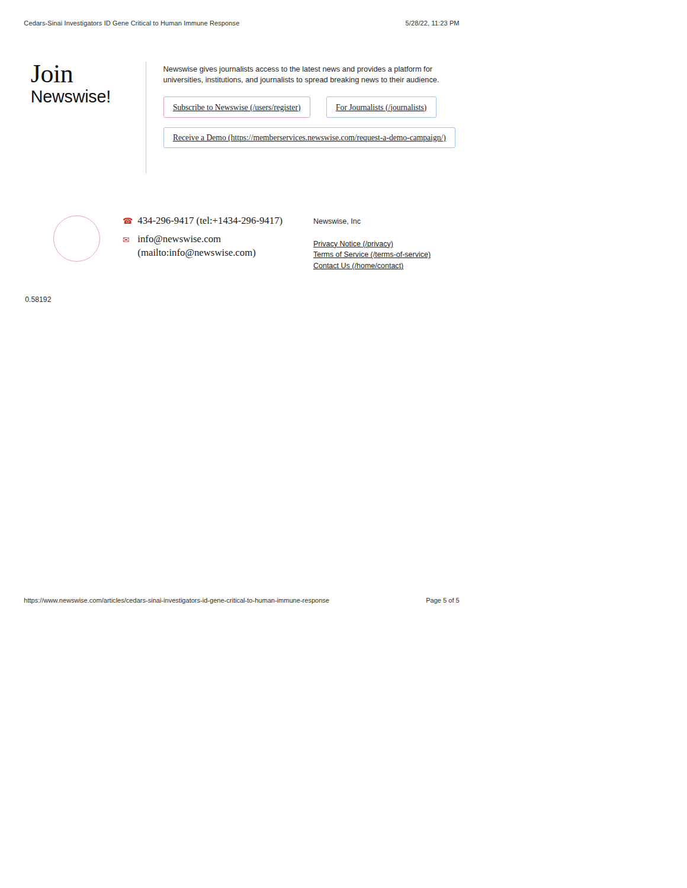Cedars-Sinai Investigators ID Gene Critical to Human Immune Response
5/28/22, 11:23 PM
Join
Newswise!
Newswise gives journalists access to the latest news and provides a platform for universities, institutions, and journalists to spread breaking news to their audience.
Subscribe to Newswise (/users/register) For Journalists (/journalists)
Receive a Demo (https://memberservices.newswise.com/request-a-demo-campaign/)
☎ 434-296-9417 (tel:+1434-296-9417)
✉ info@newswise.com (mailto:info@newswise.com)
Newswise, Inc
Privacy Notice (/privacy) Terms of Service (/terms-of-service) Contact Us (/home/contact)
0.58192
https://www.newswise.com/articles/cedars-sinai-investigators-id-gene-critical-to-human-immune-response
Page 5 of 5